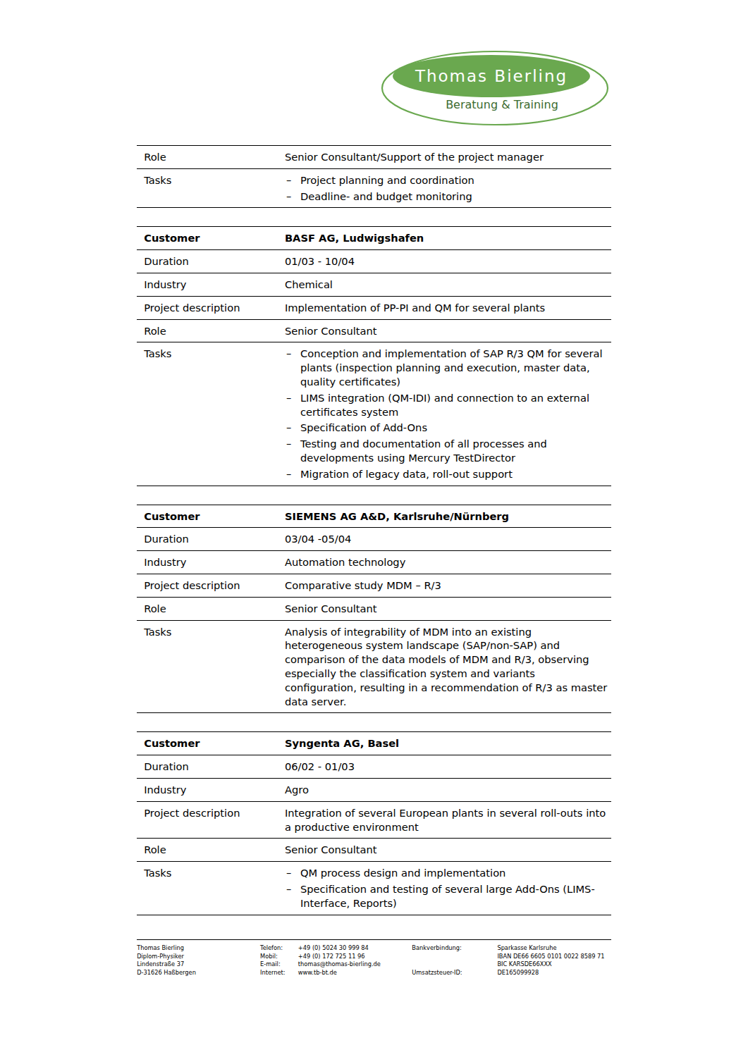Thomas Bierling Beratung & Training
| Role | Senior Consultant/Support of the project manager |
| Tasks | Project planning and coordination Deadline- and budget monitoring |
| Customer | BASF AG, Ludwigshafen |
| Duration | 01/03 - 10/04 |
| Industry | Chemical |
| Project description | Implementation of PP-PI and QM for several plants |
| Role | Senior Consultant |
| Tasks | Conception and implementation of SAP R/3 QM for several plants (inspection planning and execution, master data, quality certificates) LIMS integration (QM-IDI) and connection to an external certificates system Specification of Add-Ons Testing and documentation of all processes and developments using Mercury TestDirector Migration of legacy data, roll-out support |
| Customer | SIEMENS AG A&D, Karlsruhe/Nürnberg |
| Duration | 03/04 -05/04 |
| Industry | Automation technology |
| Project description | Comparative study MDM – R/3 |
| Role | Senior Consultant |
| Tasks | Analysis of integrability of MDM into an existing heterogeneous system landscape (SAP/non-SAP) and comparison of the data models of MDM and R/3, observing especially the classification system and variants configuration, resulting in a recommendation of R/3 as master data server. |
| Customer | Syngenta AG, Basel |
| Duration | 06/02 - 01/03 |
| Industry | Agro |
| Project description | Integration of several European plants in several roll-outs into a productive environment |
| Role | Senior Consultant |
| Tasks | QM process design and implementation Specification and testing of several large Add-Ons (LIMS-Interface, Reports) |
| Thomas Bierling | Telefon: | +49 (0) 5024 30 999 84 | Bankverbindung: | Sparkasse Karlsruhe |
| Diplom-Physiker | Mobil: | +49 (0) 172 725 11 96 | | IBAN DE66 6605 0101 0022 8589 71 |
| Lindenstraße 37 | E-mail: | thomas@thomas-bierling.de | | BIC KARSDE66XXX |
| D-31626 Haßbergen | Internet: | www.tb-bt.de | Umsatzsteuer-ID: | DE165099928 |